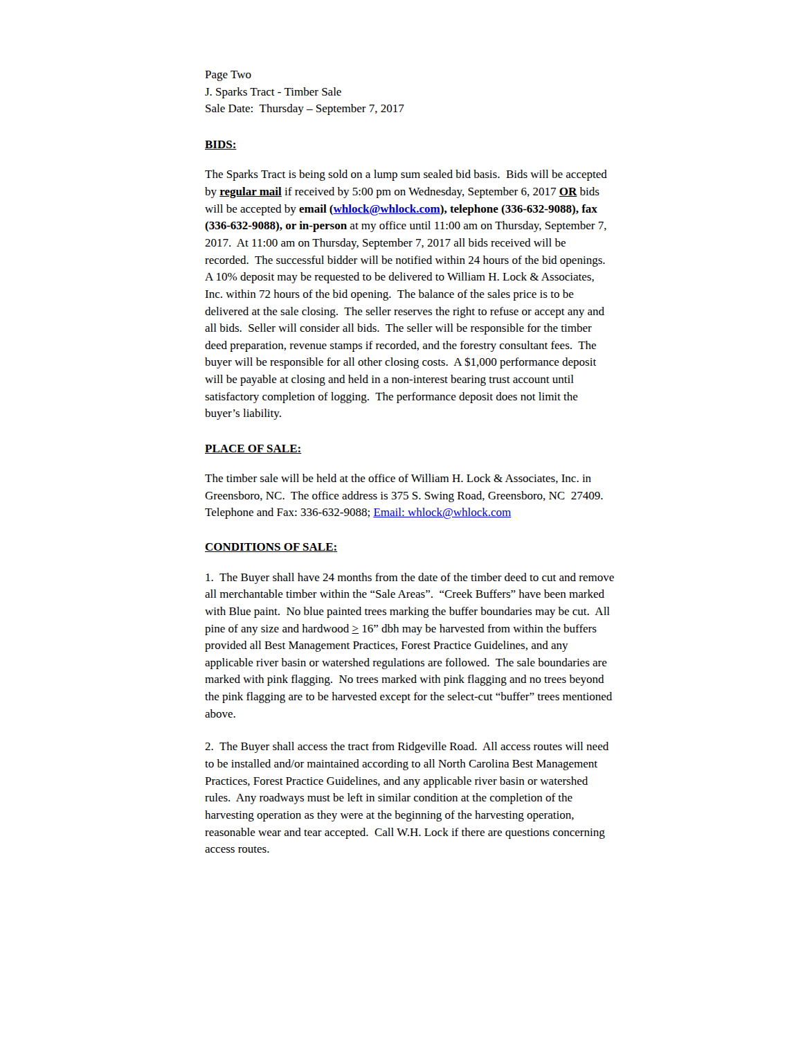Page Two
J. Sparks Tract - Timber Sale
Sale Date: Thursday – September 7, 2017
BIDS:
The Sparks Tract is being sold on a lump sum sealed bid basis. Bids will be accepted by regular mail if received by 5:00 pm on Wednesday, September 6, 2017 OR bids will be accepted by email (whlock@whlock.com), telephone (336-632-9088), fax (336-632-9088), or in-person at my office until 11:00 am on Thursday, September 7, 2017. At 11:00 am on Thursday, September 7, 2017 all bids received will be recorded. The successful bidder will be notified within 24 hours of the bid openings. A 10% deposit may be requested to be delivered to William H. Lock & Associates, Inc. within 72 hours of the bid opening. The balance of the sales price is to be delivered at the sale closing. The seller reserves the right to refuse or accept any and all bids. Seller will consider all bids. The seller will be responsible for the timber deed preparation, revenue stamps if recorded, and the forestry consultant fees. The buyer will be responsible for all other closing costs. A $1,000 performance deposit will be payable at closing and held in a non-interest bearing trust account until satisfactory completion of logging. The performance deposit does not limit the buyer’s liability.
PLACE OF SALE:
The timber sale will be held at the office of William H. Lock & Associates, Inc. in Greensboro, NC. The office address is 375 S. Swing Road, Greensboro, NC 27409. Telephone and Fax: 336-632-9088; Email: whlock@whlock.com
CONDITIONS OF SALE:
1. The Buyer shall have 24 months from the date of the timber deed to cut and remove all merchantable timber within the “Sale Areas”. “Creek Buffers” have been marked with Blue paint. No blue painted trees marking the buffer boundaries may be cut. All pine of any size and hardwood > 16” dbh may be harvested from within the buffers provided all Best Management Practices, Forest Practice Guidelines, and any applicable river basin or watershed regulations are followed. The sale boundaries are marked with pink flagging. No trees marked with pink flagging and no trees beyond the pink flagging are to be harvested except for the select-cut “buffer” trees mentioned above.
2. The Buyer shall access the tract from Ridgeville Road. All access routes will need to be installed and/or maintained according to all North Carolina Best Management Practices, Forest Practice Guidelines, and any applicable river basin or watershed rules. Any roadways must be left in similar condition at the completion of the harvesting operation as they were at the beginning of the harvesting operation, reasonable wear and tear accepted. Call W.H. Lock if there are questions concerning access routes.